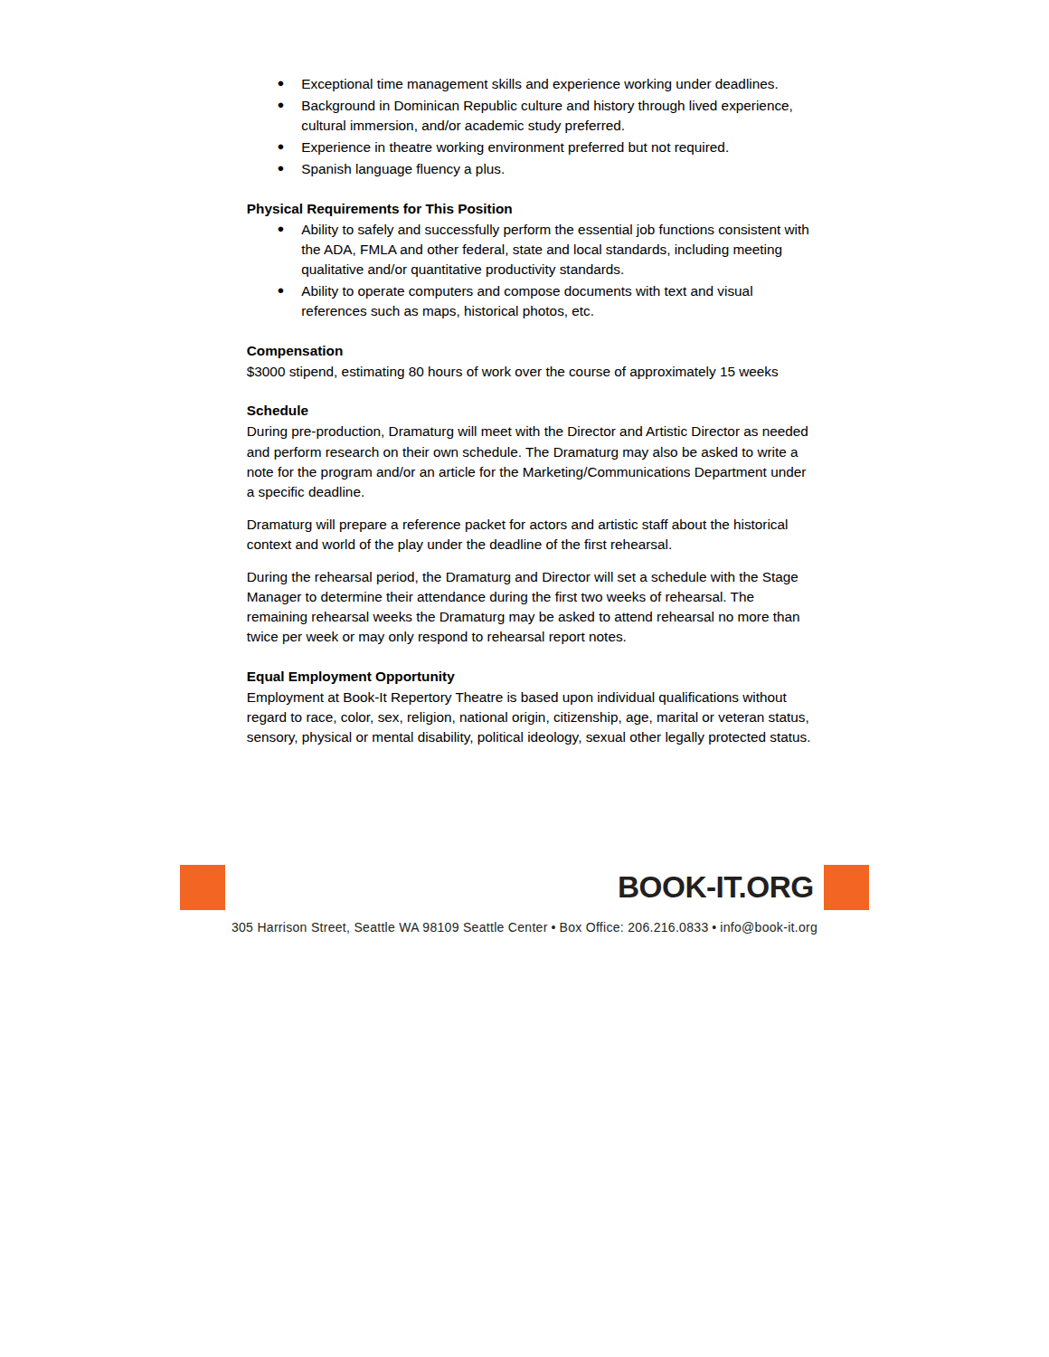Exceptional time management skills and experience working under deadlines.
Background in Dominican Republic culture and history through lived experience, cultural immersion, and/or academic study preferred.
Experience in theatre working environment preferred but not required.
Spanish language fluency a plus.
Physical Requirements for This Position
Ability to safely and successfully perform the essential job functions consistent with the ADA, FMLA and other federal, state and local standards, including meeting qualitative and/or quantitative productivity standards.
Ability to operate computers and compose documents with text and visual references such as maps, historical photos, etc.
Compensation
$3000 stipend, estimating 80 hours of work over the course of approximately 15 weeks
Schedule
During pre-production, Dramaturg will meet with the Director and Artistic Director as needed and perform research on their own schedule. The Dramaturg may also be asked to write a note for the program and/or an article for the Marketing/Communications Department under a specific deadline.
Dramaturg will prepare a reference packet for actors and artistic staff about the historical context and world of the play under the deadline of the first rehearsal.
During the rehearsal period, the Dramaturg and Director will set a schedule with the Stage Manager to determine their attendance during the first two weeks of rehearsal. The remaining rehearsal weeks the Dramaturg may be asked to attend rehearsal no more than twice per week or may only respond to rehearsal report notes.
Equal Employment Opportunity
Employment at Book-It Repertory Theatre is based upon individual qualifications without regard to race, color, sex, religion, national origin, citizenship, age, marital or veteran status, sensory, physical or mental disability, political ideology, sexual other legally protected status.
BOOK-IT.ORG
305 Harrison Street, Seattle WA 98109 Seattle Center•Box Office: 206.216.0833•info@book-it.org